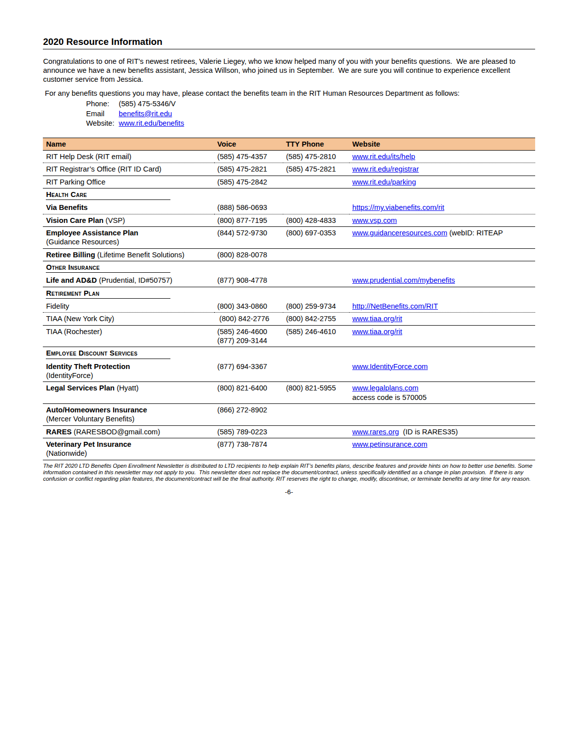2020 Resource Information
Congratulations to one of RIT’s newest retirees, Valerie Liegey, who we know helped many of you with your benefits questions. We are pleased to announce we have a new benefits assistant, Jessica Willson, who joined us in September. We are sure you will continue to experience excellent customer service from Jessica.
For any benefits questions you may have, please contact the benefits team in the RIT Human Resources Department as follows:
| Phone: | (585) 475-5346/V |
| Email | benefits@rit.edu |
| Website: | www.rit.edu/benefits |
| Name | Voice | TTY Phone | Website |
| --- | --- | --- | --- |
| RIT Help Desk (RIT email) | (585) 475-4357 | (585) 475-2810 | www.rit.edu/its/help |
| RIT Registrar’s Office (RIT ID Card) | (585) 475-2821 | (585) 475-2821 | www.rit.edu/registrar |
| RIT Parking Office | (585) 475-2842 | | www.rit.edu/parking |
| Health Care |
| Via Benefits | (888) 586-0693 | | https://my.viabenefits.com/rit |
| Vision Care Plan (VSP) | (800) 877-7195 | (800) 428-4833 | www.vsp.com |
| Employee Assistance Plan (Guidance Resources) | (844) 572-9730 | (800) 697-0353 | www.guidanceresources.com (webID: RITEAP |
| Retiree Billing (Lifetime Benefit Solutions) | (800) 828-0078 | | |
| Other Insurance |
| Life and AD&D (Prudential, ID#50757) | (877) 908-4778 | | www.prudential.com/mybenefits |
| Retirement Plan |
| Fidelity | (800) 343-0860 | (800) 259-9734 | http://NetBenefits.com/RIT |
| TIAA (New York City) | (800) 842-2776 | (800) 842-2755 | www.tiaa.org/rit |
| TIAA (Rochester) | (585) 246-4600 (877) 209-3144 | (585) 246-4610 | www.tiaa.org/rit |
| Employee Discount Services |
| Identity Theft Protection (IdentityForce) | (877) 694-3367 | | www.IdentityForce.com |
| Legal Services Plan (Hyatt) | (800) 821-6400 | (800) 821-5955 | www.legalplans.com access code is 570005 |
| Auto/Homeowners Insurance (Mercer Voluntary Benefits) | (866) 272-8902 | | |
| RARES (RARESBOD@gmail.com) | (585) 789-0223 | | www.rares.org (ID is RARES35) |
| Veterinary Pet Insurance (Nationwide) | (877) 738-7874 | | www.petinsurance.com |
The RIT 2020 LTD Benefits Open Enrollment Newsletter is distributed to LTD recipients to help explain RIT’s benefits plans, describe features and provide hints on how to better use benefits. Some information contained in this newsletter may not apply to you. This newsletter does not replace the document/contract, unless specifically identified as a change in plan provision. If there is any confusion or conflict regarding plan features, the document/contract will be the final authority. RIT reserves the right to change, modify, discontinue, or terminate benefits at any time for any reason.
-6-